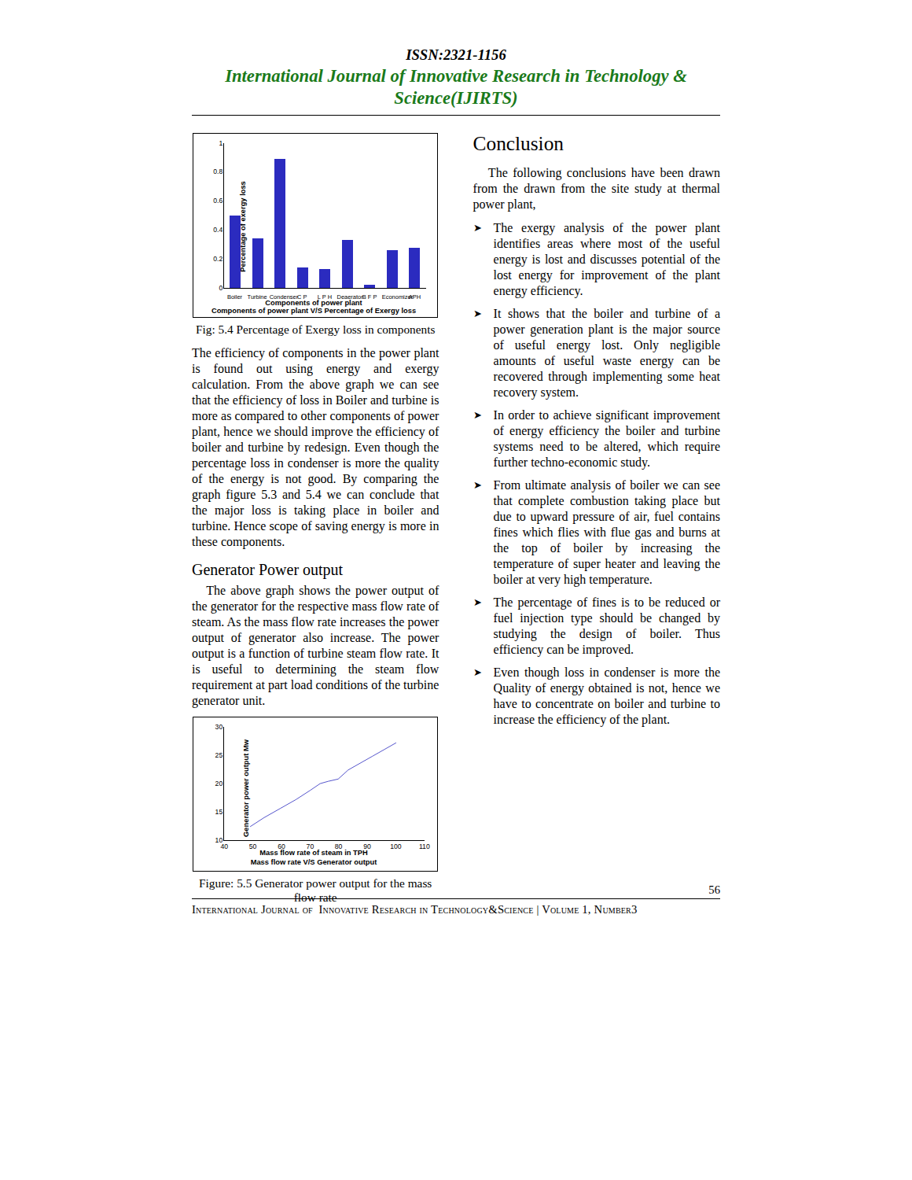ISSN:2321-1156
International Journal of Innovative Research in Technology & Science(IJIRTS)
Percentage of exergy loss
1
0.8
0.6
0.4
0.2
0
Boiler Turbine Condenser C P L P H Deaerator B F P Economizer APH
Components of power plant
Components of power plant V/S Percentage of Exergy loss
Fig: 5.4 Percentage of Exergy loss in components
The efficiency of components in the power plant is found out using energy and exergy calculation. From the above graph we can see that the efficiency of loss in Boiler and turbine is more as compared to other components of power plant, hence we should improve the efficiency of boiler and turbine by redesign. Even though the percentage loss in condenser is more the quality of the energy is not good. By comparing the graph figure 5.3 and 5.4 we can conclude that the major loss is taking place in boiler and turbine. Hence scope of saving energy is more in these components.
Generator Power output
The above graph shows the power output of the generator for the respective mass flow rate of steam. As the mass flow rate increases the power output of generator also increase. The power output is a function of turbine steam flow rate. It is useful to determining the steam flow requirement at part load conditions of the turbine generator unit.
Generator power output Mw
30
25
20
15
10
40
50
60
70
80
90
100
110
Mass flow rate of steam in TPH
Mass flow rate V/S Generator output
Figure: 5.5 Generator power output for the mass flow rate
Conclusion
The following conclusions have been drawn from the drawn from the site study at thermal power plant,
The exergy analysis of the power plant identifies areas where most of the useful energy is lost and discusses potential of the lost energy for improvement of the plant energy efficiency.
It shows that the boiler and turbine of a power generation plant is the major source of useful energy lost. Only negligible amounts of useful waste energy can be recovered through implementing some heat recovery system.
In order to achieve significant improvement of energy efficiency the boiler and turbine systems need to be altered, which require further techno-economic study.
From ultimate analysis of boiler we can see that complete combustion taking place but due to upward pressure of air, fuel contains fines which flies with flue gas and burns at the top of boiler by increasing the temperature of super heater and leaving the boiler at very high temperature.
The percentage of fines is to be reduced or fuel injection type should be changed by studying the design of boiler. Thus efficiency can be improved.
Even though loss in condenser is more the Quality of energy obtained is not, hence we have to concentrate on boiler and turbine to increase the efficiency of the plant.
56
International Journal of Innovative Research in Technology&Science | Volume 1, Number3